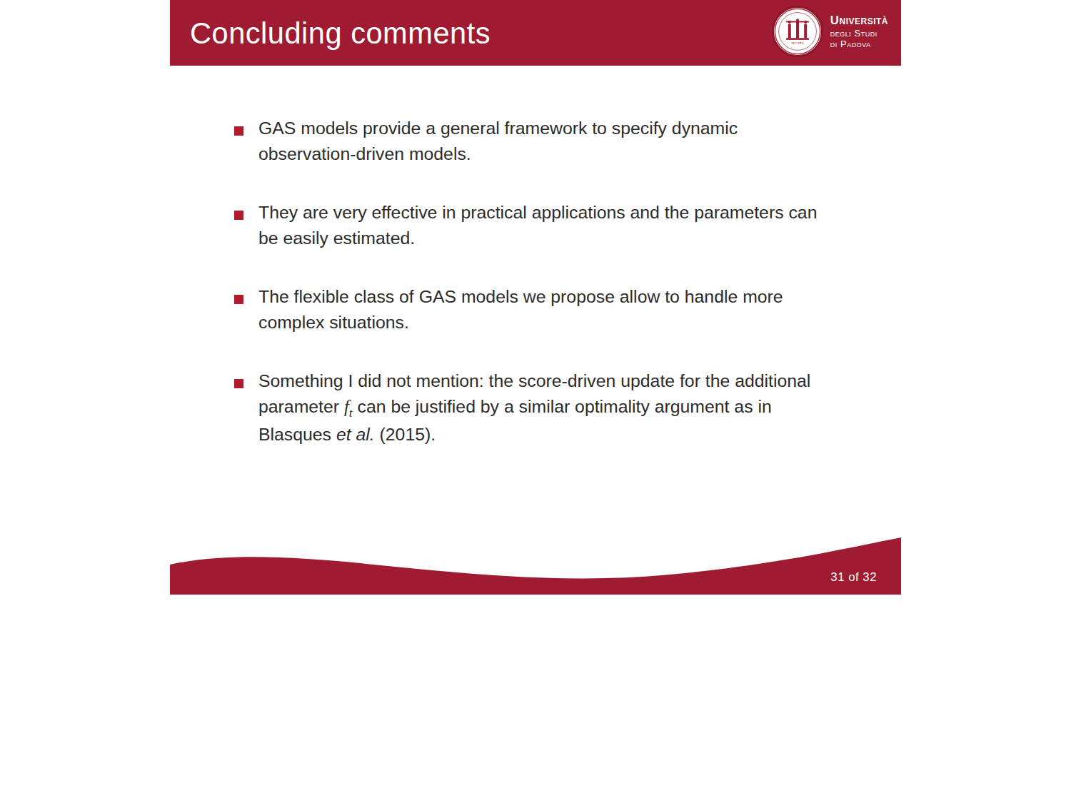Concluding comments
MCCXXII
Università
degli Studi
di Padova
GAS models provide a general framework to specify dynamic observation-driven models.
They are very effective in practical applications and the parameters can be easily estimated.
The flexible class of GAS models we propose allow to handle more complex situations.
Something I did not mention: the score-driven update for the additional parameter ft can be justified by a similar optimality argument as in Blasques et al. (2015).
31 of 32